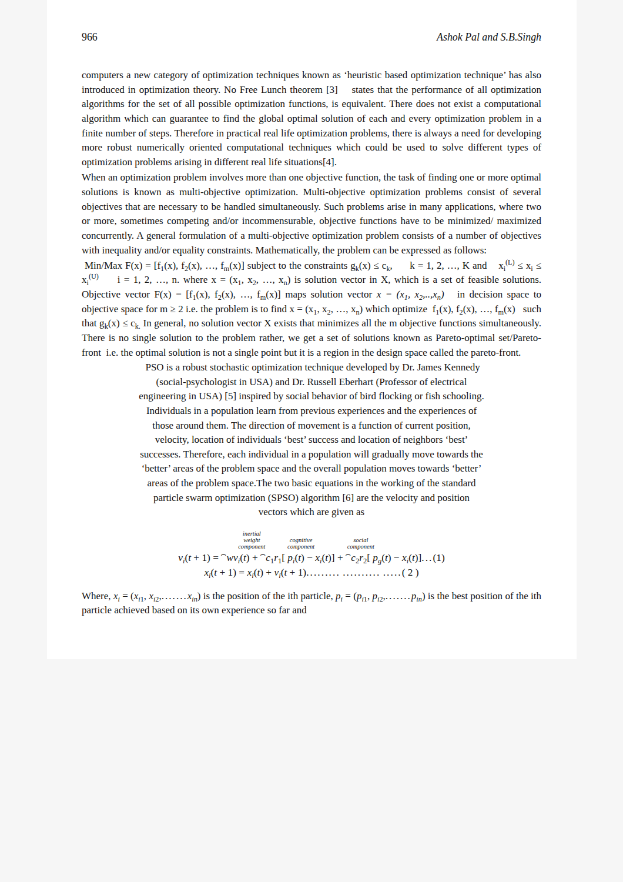966 Ashok Pal and S.B.Singh
computers a new category of optimization techniques known as ‘heuristic based optimization technique’ has also introduced in optimization theory. No Free Lunch theorem [3] states that the performance of all optimization algorithms for the set of all possible optimization functions, is equivalent. There does not exist a computational algorithm which can guarantee to find the global optimal solution of each and every optimization problem in a finite number of steps. Therefore in practical real life optimization problems, there is always a need for developing more robust numerically oriented computational techniques which could be used to solve different types of optimization problems arising in different real life situations[4].
When an optimization problem involves more than one objective function, the task of finding one or more optimal solutions is known as multi-objective optimization. Multi-objective optimization problems consist of several objectives that are necessary to be handled simultaneously. Such problems arise in many applications, where two or more, sometimes competing and/or incommensurable, objective functions have to be minimized/ maximized concurrently. A general formulation of a multi-objective optimization problem consists of a number of objectives with inequality and/or equality constraints. Mathematically, the problem can be expressed as follows:
Min/Max F(x) = [f1(x), f2(x), …, fm(x)] subject to the constraints gk(x) ≤ ck, k = 1, 2, …, K and xi(L) ≤ xi ≤ xi(U) i = 1, 2, …, n. where x = (x1, x2, …, xn) is solution vector in X, which is a set of feasible solutions. Objective vector F(x) = [f1(x), f2(x), …, fm(x)] maps solution vector x = (x1, x2,..,xn) in decision space to objective space for m ≥ 2 i.e. the problem is to find x = (x1, x2, …, xn) which optimize f1(x), f2(x), …, fm(x) such that gk(x) ≤ ck. In general, no solution vector X exists that minimizes all the m objective functions simultaneously. There is no single solution to the problem rather, we get a set of solutions known as Pareto-optimal set/Pareto-front i.e. the optimal solution is not a single point but it is a region in the design space called the pareto-front.
PSO is a robust stochastic optimization technique developed by Dr. James Kennedy
(social-psychologist in USA) and Dr. Russell Eberhart (Professor of electrical
engineering in USA) [5] inspired by social behavior of bird flocking or fish schooling.
Individuals in a population learn from previous experiences and the experiences of
those around them. The direction of movement is a function of current position,
velocity, location of individuals ‘best’ success and location of neighbors ‘best’
successes. Therefore, each individual in a population will gradually move towards the
‘better’ areas of the problem space and the overall population moves towards ‘better’
areas of the problem space.The two basic equations in the working of the standard
particle swarm optimization (SPSO) algorithm [6] are the velocity and position
vectors which are given as
inertial
weight
component cognitive
component social
component vi(t + 1) = ⏞ wvi(t) + ⏞ c1r1[ pi(t) − xi(t)] + ⏞ c2r2[ pg(t) − xi(t)]...(1) xi(t + 1) = xi(t) + vi(t + 1)......... .......... .....( 2 )
Where, xi = (xi1, xi2,....... xin) is the position of the ith particle, pi = (pi1, pi2,....... pin) is the best position of the ith particle achieved based on its own experience so far and